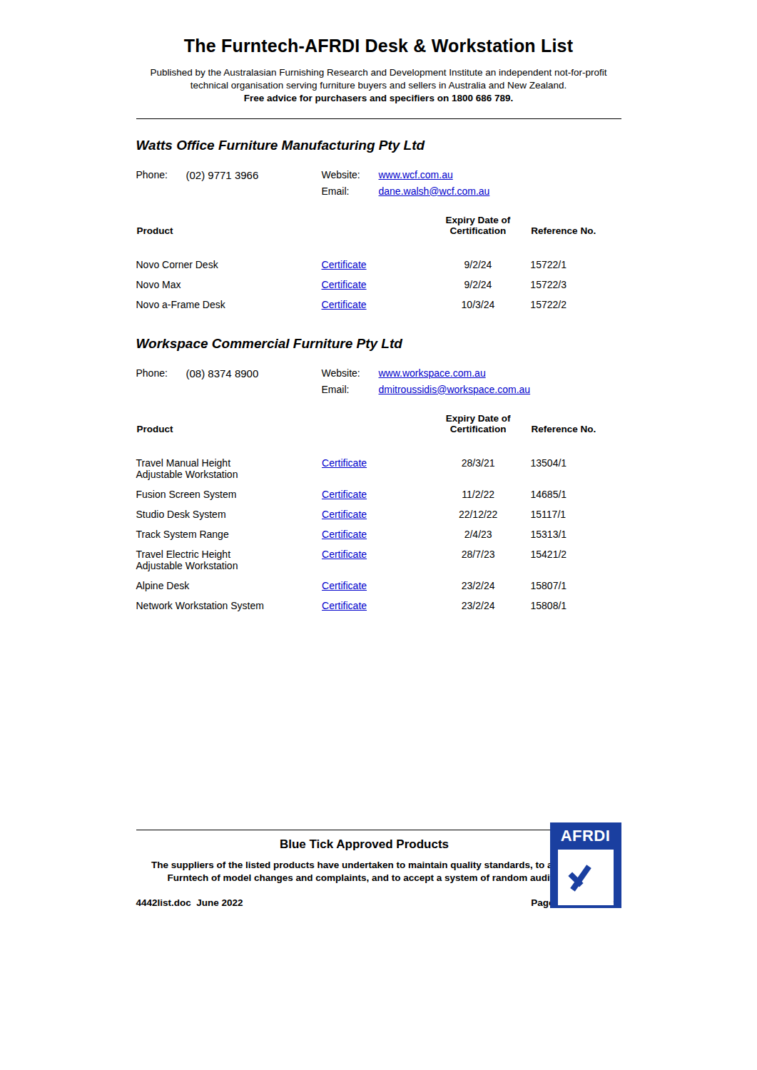The Furntech-AFRDI Desk & Workstation List
Published by the Australasian Furnishing Research and Development Institute an independent not-for-profit technical organisation serving furniture buyers and sellers in Australia and New Zealand.
Free advice for purchasers and specifiers on 1800 686 789.
Watts Office Furniture Manufacturing Pty Ltd
| Phone: | (02) 9771 3966 | Website: | www.wcf.com.au |
| | | Email: | dane.walsh@wcf.com.au |
| Product | | Expiry Date of Certification | Reference No. |
| --- | --- | --- | --- |
| Novo Corner Desk | Certificate | 9/2/24 | 15722/1 |
| Novo Max | Certificate | 9/2/24 | 15722/3 |
| Novo a-Frame Desk | Certificate | 10/3/24 | 15722/2 |
Workspace Commercial Furniture Pty Ltd
| Phone: | (08) 8374 8900 | Website: | www.workspace.com.au |
| | | Email: | dmitroussidis@workspace.com.au |
| Product | | Expiry Date of Certification | Reference No. |
| --- | --- | --- | --- |
| Travel Manual Height Adjustable Workstation | Certificate | 28/3/21 | 13504/1 |
| Fusion Screen System | Certificate | 11/2/22 | 14685/1 |
| Studio Desk System | Certificate | 22/12/22 | 15117/1 |
| Track System Range | Certificate | 2/4/23 | 15313/1 |
| Travel Electric Height Adjustable Workstation | Certificate | 28/7/23 | 15421/2 |
| Alpine Desk | Certificate | 23/2/24 | 15807/1 |
| Network Workstation System | Certificate | 23/2/24 | 15808/1 |
Blue Tick Approved Products
The suppliers of the listed products have undertaken to maintain quality standards, to advise Furntech of model changes and complaints, and to accept a system of random audits.
4442list.doc June 2022 Page 13 of 14
AFRDI
™